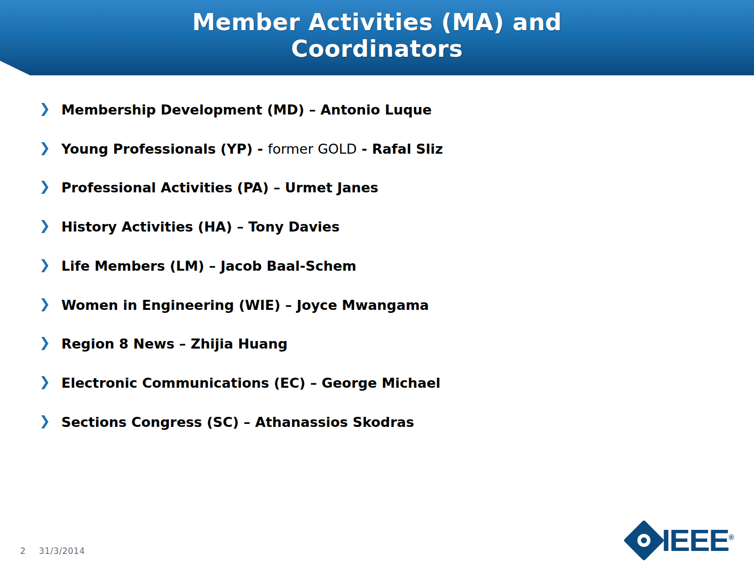Member Activities (MA) and
Coordinators
Membership Development (MD) – Antonio Luque
Young Professionals (YP) - former GOLD - Rafal Sliz
Professional Activities (PA) – Urmet Janes
History Activities (HA) – Tony Davies
Life Members (LM) – Jacob Baal-Schem
Women in Engineering (WIE) – Joyce Mwangama
Region 8 News – Zhijia Huang
Electronic Communications (EC) – George Michael
Sections Congress (SC) – Athanassios Skodras
231/3/2014
IEEE®